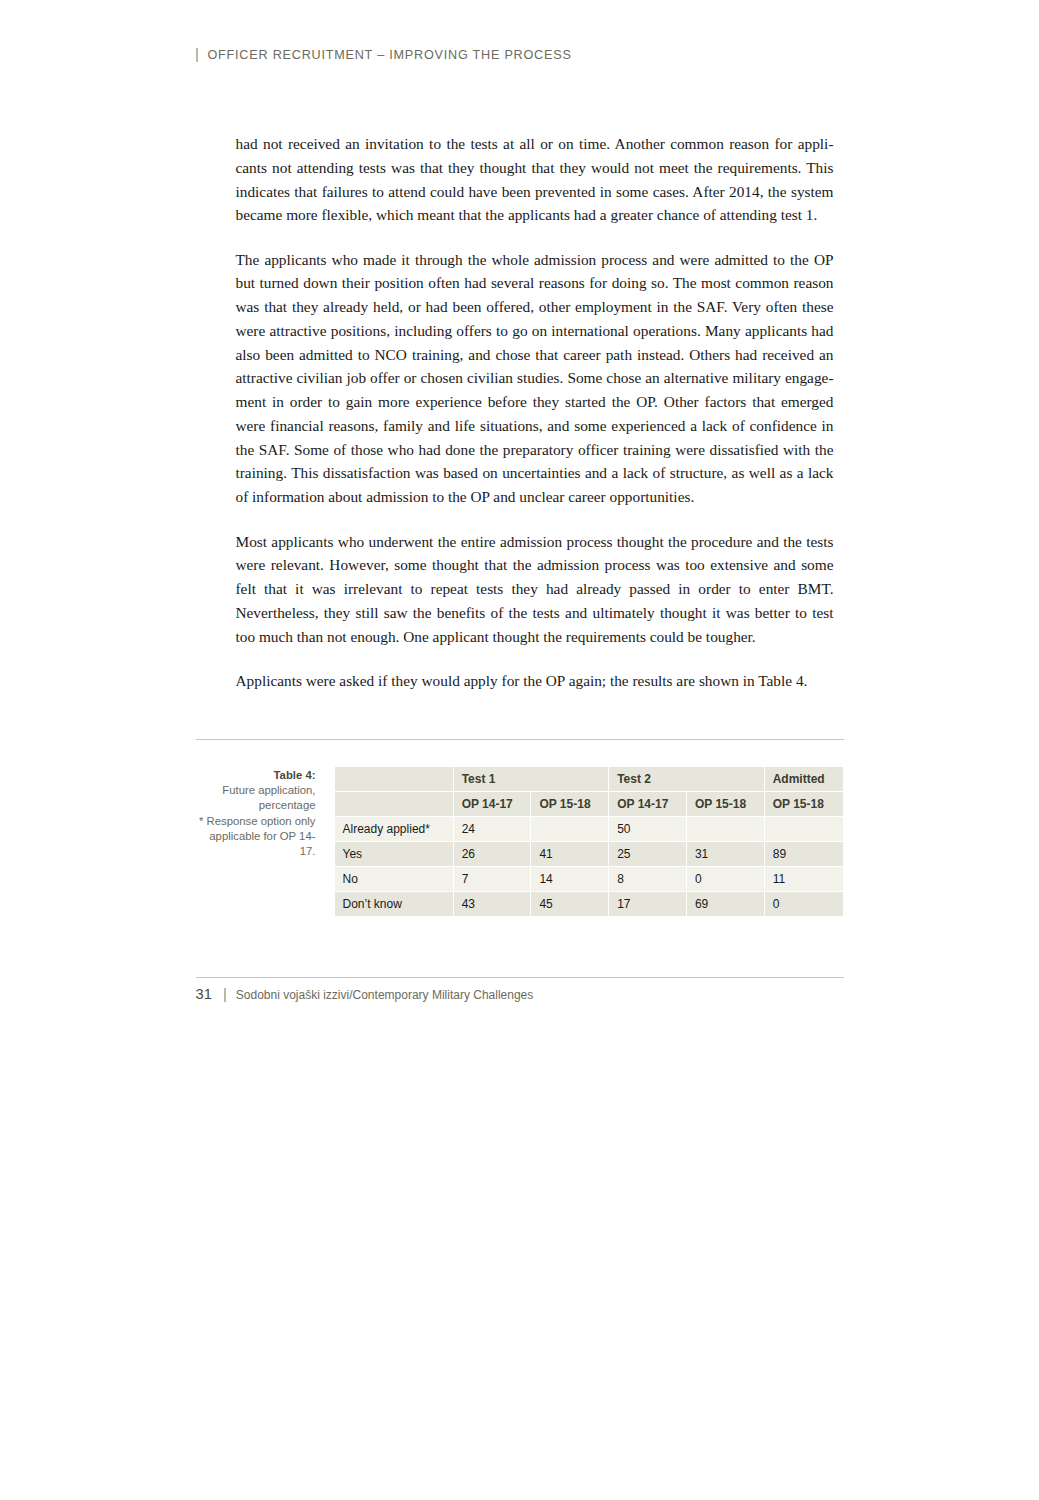Officer recruitment – improving the process
had not received an invitation to the tests at all or on time. Another common reason for applicants not attending tests was that they thought that they would not meet the requirements. This indicates that failures to attend could have been prevented in some cases. After 2014, the system became more flexible, which meant that the applicants had a greater chance of attending test 1.
The applicants who made it through the whole admission process and were admitted to the OP but turned down their position often had several reasons for doing so. The most common reason was that they already held, or had been offered, other employment in the SAF. Very often these were attractive positions, including offers to go on international operations. Many applicants had also been admitted to NCO training, and chose that career path instead. Others had received an attractive civilian job offer or chosen civilian studies. Some chose an alternative military engagement in order to gain more experience before they started the OP. Other factors that emerged were financial reasons, family and life situations, and some experienced a lack of confidence in the SAF. Some of those who had done the preparatory officer training were dissatisfied with the training. This dissatisfaction was based on uncertainties and a lack of structure, as well as a lack of information about admission to the OP and unclear career opportunities.
Most applicants who underwent the entire admission process thought the procedure and the tests were relevant. However, some thought that the admission process was too extensive and some felt that it was irrelevant to repeat tests they had already passed in order to enter BMT. Nevertheless, they still saw the benefits of the tests and ultimately thought it was better to test too much than not enough. One applicant thought the requirements could be tougher.
Applicants were asked if they would apply for the OP again; the results are shown in Table 4.
Table 4:
Future application, percentage
* Response option only applicable for OP 14-17.
| | Test 1 | Test 2 | Admitted |
| --- | --- | --- | --- |
| | OP 14-17 | OP 15-18 | OP 14-17 | OP 15-18 | OP 15-18 |
| Already applied* | 24 | | 50 | | |
| Yes | 26 | 41 | 25 | 31 | 89 |
| No | 7 | 14 | 8 | 0 | 11 |
| Don’t know | 43 | 45 | 17 | 69 | 0 |
31 Sodobni vojaški izzivi/Contemporary Military Challenges